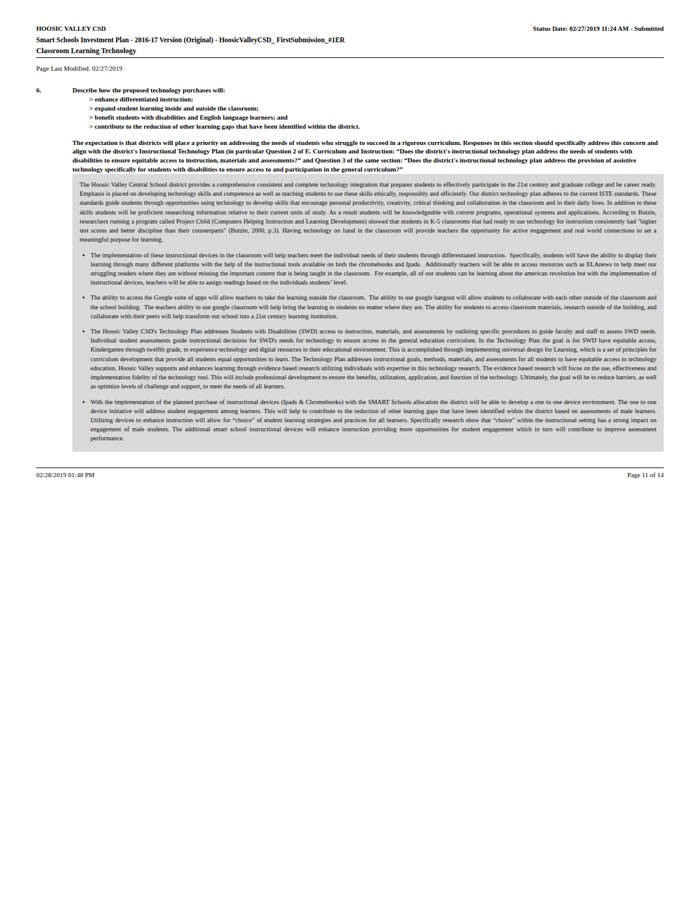HOOSIC VALLEY CSD Status Date: 02/27/2019 11:24 AM - Submitted
Smart Schools Investment Plan - 2016-17 Version (Original) - HoosicValleyCSD_ FirstSubmission_#1ER
Classroom Learning Technology
Page Last Modified: 02/27/2019
6.
Describe how the proposed technology purchases will:
enhance differentiated instruction;
expand student learning inside and outside the classroom;
benefit students with disabilities and English language learners; and
contribute to the reduction of other learning gaps that have been identified within the district.
The expectation is that districts will place a priority on addressing the needs of students who struggle to succeed in a rigorous curriculum. Responses in this section should specifically address this concern and align with the district's Instructional Technology Plan (in particular Question 2 of E. Curriculum and Instruction: “Does the district's instructional technology plan address the needs of students with disabilities to ensure equitable access to instruction, materials and assessments?” and Question 3 of the same section: “Does the district's instructional technology plan address the provision of assistive technology specifically for students with disabilities to ensure access to and participation in the general curriculum?”
The Hoosic Valley Central School district provides a comprehensive consistent and complete technology integration that prepares students to effectively participate in the 21st century and graduate college and be career ready. Emphasis is placed on developing technology skills and competence as well as teaching students to use these skills ethically, responsibly and efficiently. Our district technology plan adheres to the current ISTE standards. These standards guide students through opportunities using technology to develop skills that encourage personal productivity, creativity, critical thinking and collaboration in the classroom and in their daily lives. In addition to these skills students will be proficient researching information relative to their current units of study. As a result students will be knowledgeable with current programs, operational systems and applications. According to Butzin, researchers running a program called Project Child (Computers Helping Instruction and Learning Development) showed that students in K-5 classrooms that had ready to use technology for instruction consistently had "higher test scores and better discipline than their counterparts" (Butzin, 2000, p.3). Having technology on hand in the classroom will provide teachers the opportunity for active engagement and real world connections to set a meaningful purpose for learning.
The implementation of these instructional devices in the classroom will help teachers meet the individual needs of their students through differentiated instruction. Specifically, students will have the ability to display their learning through many different platforms with the help of the instructional tools available on both the chromebooks and Ipads. Additionally teachers will be able to access resources such as ELAnews to help meet our struggling readers where they are without missing the important content that is being taught in the classroom. For example, all of our students can be learning about the american revolution but with the implementation of instructional devices, teachers will be able to assign readings based on the individuals students’ level.
The ability to access the Google suite of apps will allow teachers to take the learning outside the classroom. The ability to use google hangout will allow students to collaborate with each other outside of the classroom and the school building. The teachers ability to use google classroom will help bring the learning to students no matter where they are. The ability for students to access classroom materials, research outside of the building, and collaborate with their peers will help transform our school into a 21st century learning institution.
The Hoosic Valley CSD's Technology Plan addresses Students with Disabilities (SWD) access to instruction, materials, and assessments by outlining specific procedures to guide faculty and staff to assess SWD needs. Individual student assessments guide instructional decisions for SWD's needs for technology to ensure access to the general education curriculum. In the Technology Plan the goal is for SWD have equitable access, Kindergarten through twelfth grade, to experience technology and digital resources in their educational environment. This is accomplished through implementing universal design for Learning, which is a set of principles for curriculum development that provide all students equal opportunities to learn. The Technology Plan addresses instructional goals, methods, materials, and assessments for all students to have equitable access to technology education. Hoosic Valley supports and enhances learning through evidence based research utilizing individuals with expertise in this technology research. The evidence based research will focus on the use, effectiveness and implementation fidelity of the technology tool. This will include professional development to ensure the benefits, utilization, application, and function of the technology. Ultimately, the goal will be to reduce barriers, as well as optimize levels of challenge and support, to meet the needs of all learners.
With the implementation of the planned purchase of instructional devices (Ipads & Chromebooks) with the SMART Schools allocation the district will be able to develop a one to one device environment. The one to one device initiative will address student engagement among learners. This will help to contribute to the reduction of other learning gaps that have been identified within the district based on assessments of male learners. Utilizing devices to enhance instruction will allow for “choice” of student learning strategies and practices for all learners. Specifically research show that “choice” within the instructional setting has a strong impact on engagement of male students. The additional smart school instructional devices will enhance instruction providing more opportunities for student engagement which in turn will contribute to improve assessment performance.
02/28/2019 01:48 PM Page 11 of 14